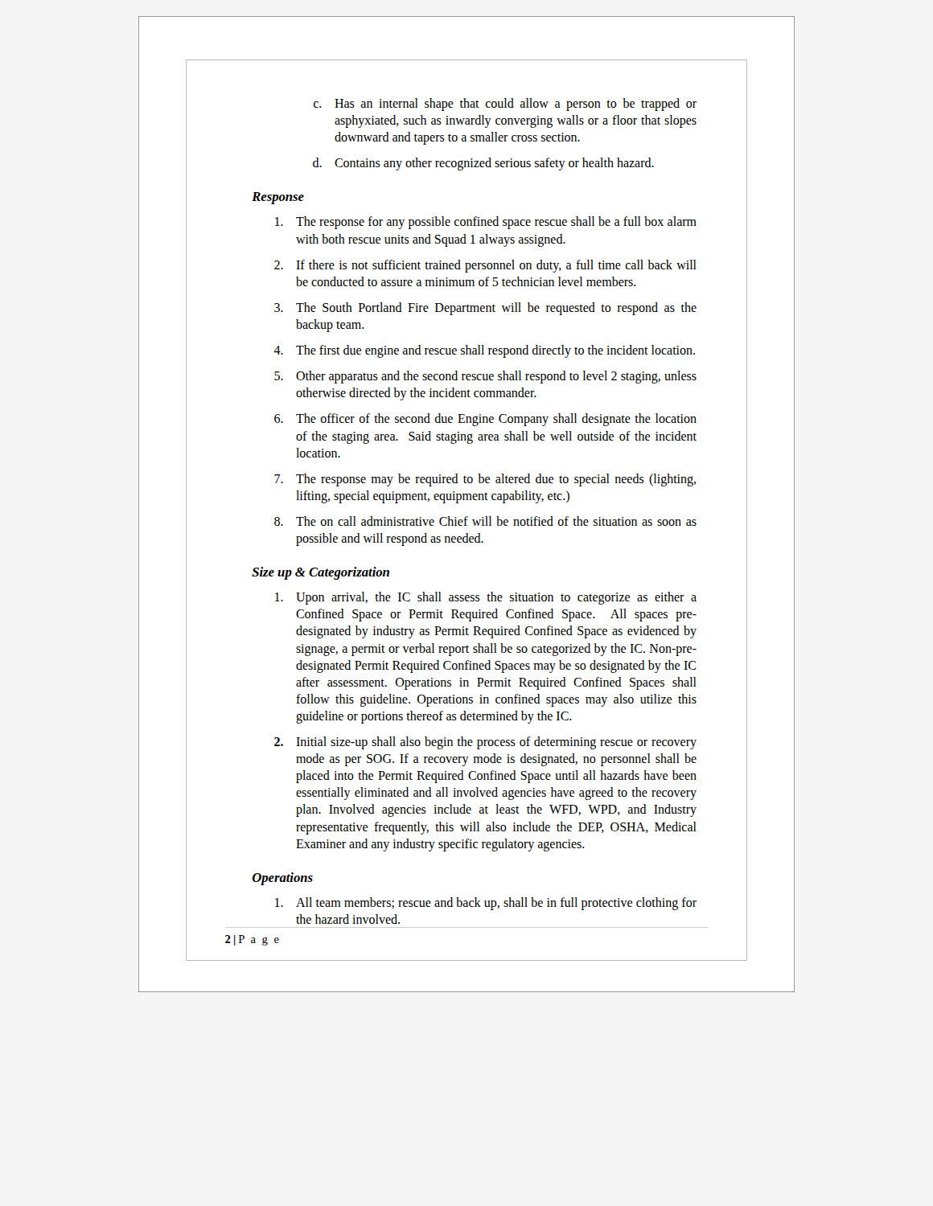Has an internal shape that could allow a person to be trapped or asphyxiated, such as inwardly converging walls or a floor that slopes downward and tapers to a smaller cross section.
Contains any other recognized serious safety or health hazard.
Response
The response for any possible confined space rescue shall be a full box alarm with both rescue units and Squad 1 always assigned.
If there is not sufficient trained personnel on duty, a full time call back will be conducted to assure a minimum of 5 technician level members.
The South Portland Fire Department will be requested to respond as the backup team.
The first due engine and rescue shall respond directly to the incident location.
Other apparatus and the second rescue shall respond to level 2 staging, unless otherwise directed by the incident commander.
The officer of the second due Engine Company shall designate the location of the staging area. Said staging area shall be well outside of the incident location.
The response may be required to be altered due to special needs (lighting, lifting, special equipment, equipment capability, etc.)
The on call administrative Chief will be notified of the situation as soon as possible and will respond as needed.
Size up & Categorization
Upon arrival, the IC shall assess the situation to categorize as either a Confined Space or Permit Required Confined Space. All spaces pre-designated by industry as Permit Required Confined Space as evidenced by signage, a permit or verbal report shall be so categorized by the IC. Non-pre-designated Permit Required Confined Spaces may be so designated by the IC after assessment. Operations in Permit Required Confined Spaces shall follow this guideline. Operations in confined spaces may also utilize this guideline or portions thereof as determined by the IC.
Initial size-up shall also begin the process of determining rescue or recovery mode as per SOG. If a recovery mode is designated, no personnel shall be placed into the Permit Required Confined Space until all hazards have been essentially eliminated and all involved agencies have agreed to the recovery plan. Involved agencies include at least the WFD, WPD, and Industry representative frequently, this will also include the DEP, OSHA, Medical Examiner and any industry specific regulatory agencies.
Operations
All team members; rescue and back up, shall be in full protective clothing for the hazard involved.
2|P a g e